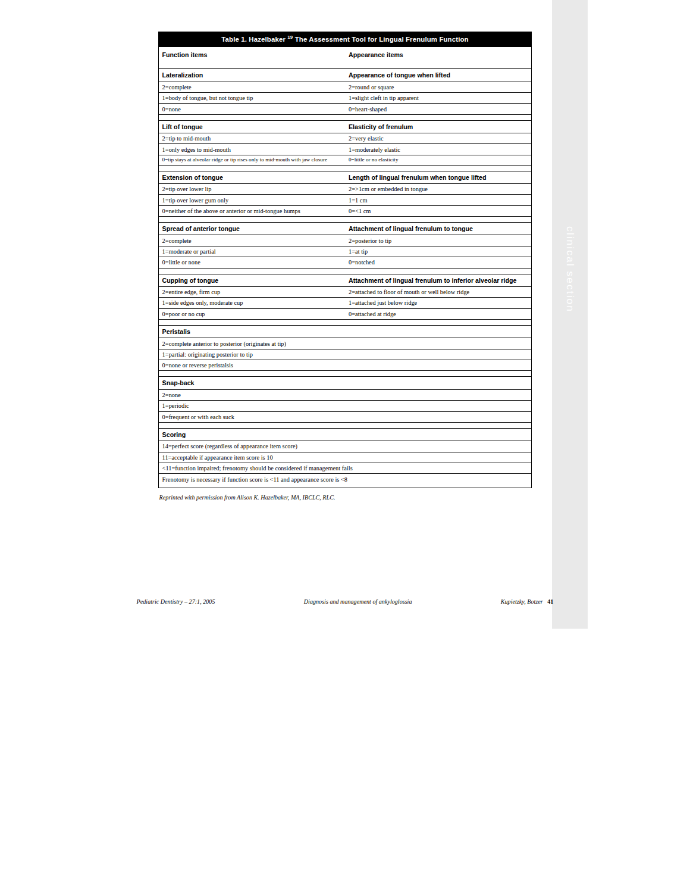clinical section
Table 1. Hazelbaker 19 The Assessment Tool for Lingual Frenulum Function
| Function items | Appearance items |
| Lateralization | Appearance of tongue when lifted |
| 2=complete | 2=round or square |
| 1=body of tongue, but not tongue tip | 1=slight cleft in tip apparent |
| 0=none | 0=heart-shaped |
| Lift of tongue | Elasticity of frenulum |
| 2=tip to mid-mouth | 2=very elastic |
| 1=only edges to mid-mouth | 1=moderately elastic |
| 0=tip stays at alveolar ridge or tip rises only to mid-mouth with jaw closure | 0=little or no elasticity |
| Extension of tongue | Length of lingual frenulum when tongue lifted |
| 2=tip over lower lip | 2=>1cm or embedded in tongue |
| 1=tip over lower gum only | 1=1 cm |
| 0=neither of the above or anterior or mid-tongue humps | 0=<1 cm |
| Spread of anterior tongue | Attachment of lingual frenulum to tongue |
| 2=complete | 2=posterior to tip |
| 1=moderate or partial | 1=at tip |
| 0=little or none | 0=notched |
| Cupping of tongue | Attachment of lingual frenulum to inferior alveolar ridge |
| 2=entire edge, firm cup | 2=attached to floor of mouth or well below ridge |
| 1=side edges only, moderate cup | 1=attached just below ridge |
| 0=poor or no cup | 0=attached at ridge |
| Peristalis |
| 2=complete anterior to posterior (originates at tip) |
| 1=partial: originating posterior to tip |
| 0=none or reverse peristalsis |
| Snap-back |
| 2=none |
| 1=periodic |
| 0=frequent or with each suck |
| Scoring |
| 14=perfect score (regardless of appearance item score) |
| 11=acceptable if appearance item score is 10 |
| <11=function impaired; frenotomy should be considered if management fails |
| Frenotomy is necessary if function score is <11 and appearance score is <8 |
Reprinted with permission from Alison K. Hazelbaker, MA, IBCLC, RLC.
Pediatric Dentistry – 27:1, 2005
Diagnosis and management of ankyloglossia
Kupietzky, Botzer 41